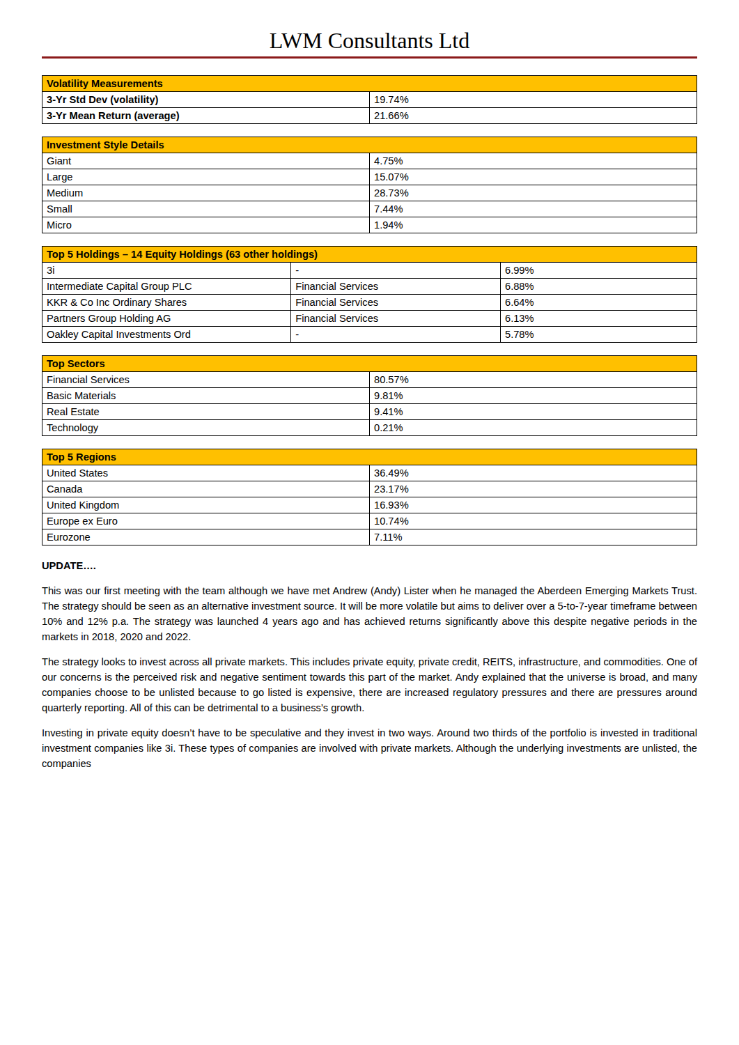LWM Consultants Ltd
| Volatility Measurements |
| 3-Yr Std Dev (volatility) | 19.74% |
| 3-Yr Mean Return (average) | 21.66% |
| Investment Style Details |
| Giant | 4.75% |
| Large | 15.07% |
| Medium | 28.73% |
| Small | 7.44% |
| Micro | 1.94% |
| Top 5 Holdings – 14 Equity Holdings (63 other holdings) |
| 3i | - | 6.99% |
| Intermediate Capital Group PLC | Financial Services | 6.88% |
| KKR & Co Inc Ordinary Shares | Financial Services | 6.64% |
| Partners Group Holding AG | Financial Services | 6.13% |
| Oakley Capital Investments Ord | - | 5.78% |
| Top Sectors |
| Financial Services | 80.57% |
| Basic Materials | 9.81% |
| Real Estate | 9.41% |
| Technology | 0.21% |
| Top 5 Regions |
| United States | 36.49% |
| Canada | 23.17% |
| United Kingdom | 16.93% |
| Europe ex Euro | 10.74% |
| Eurozone | 7.11% |
UPDATE….
This was our first meeting with the team although we have met Andrew (Andy) Lister when he managed the Aberdeen Emerging Markets Trust. The strategy should be seen as an alternative investment source. It will be more volatile but aims to deliver over a 5-to-7-year timeframe between 10% and 12% p.a. The strategy was launched 4 years ago and has achieved returns significantly above this despite negative periods in the markets in 2018, 2020 and 2022.
The strategy looks to invest across all private markets. This includes private equity, private credit, REITS, infrastructure, and commodities. One of our concerns is the perceived risk and negative sentiment towards this part of the market. Andy explained that the universe is broad, and many companies choose to be unlisted because to go listed is expensive, there are increased regulatory pressures and there are pressures around quarterly reporting. All of this can be detrimental to a business’s growth.
Investing in private equity doesn’t have to be speculative and they invest in two ways. Around two thirds of the portfolio is invested in traditional investment companies like 3i. These types of companies are involved with private markets. Although the underlying investments are unlisted, the companies